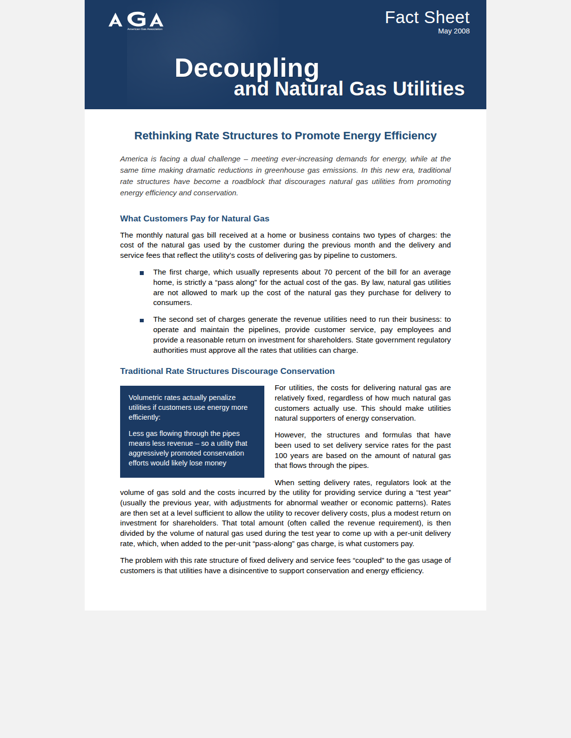American Gas Association
Fact Sheet
May 2008
Decoupling
and Natural Gas Utilities
Rethinking Rate Structures to Promote Energy Efficiency
America is facing a dual challenge – meeting ever-increasing demands for energy, while at the same time making dramatic reductions in greenhouse gas emissions. In this new era, traditional rate structures have become a roadblock that discourages natural gas utilities from promoting energy efficiency and conservation.
What Customers Pay for Natural Gas
The monthly natural gas bill received at a home or business contains two types of charges: the cost of the natural gas used by the customer during the previous month and the delivery and service fees that reflect the utility’s costs of delivering gas by pipeline to customers.
The first charge, which usually represents about 70 percent of the bill for an average home, is strictly a “pass along” for the actual cost of the gas. By law, natural gas utilities are not allowed to mark up the cost of the natural gas they purchase for delivery to consumers.
The second set of charges generate the revenue utilities need to run their business: to operate and maintain the pipelines, provide customer service, pay employees and provide a reasonable return on investment for shareholders. State government regulatory authorities must approve all the rates that utilities can charge.
Traditional Rate Structures Discourage Conservation
Volumetric rates actually penalize utilities if customers use energy more efficiently:
Less gas flowing through the pipes means less revenue – so a utility that aggressively promoted conservation efforts would likely lose money
For utilities, the costs for delivering natural gas are relatively fixed, regardless of how much natural gas customers actually use. This should make utilities natural supporters of energy conservation.
However, the structures and formulas that have been used to set delivery service rates for the past 100 years are based on the amount of natural gas that flows through the pipes.
When setting delivery rates, regulators look at the volume of gas sold and the costs incurred by the utility for providing service during a “test year” (usually the previous year, with adjustments for abnormal weather or economic patterns). Rates are then set at a level sufficient to allow the utility to recover delivery costs, plus a modest return on investment for shareholders. That total amount (often called the revenue requirement), is then divided by the volume of natural gas used during the test year to come up with a per-unit delivery rate, which, when added to the per-unit “pass-along” gas charge, is what customers pay.
The problem with this rate structure of fixed delivery and service fees “coupled” to the gas usage of customers is that utilities have a disincentive to support conservation and energy efficiency.